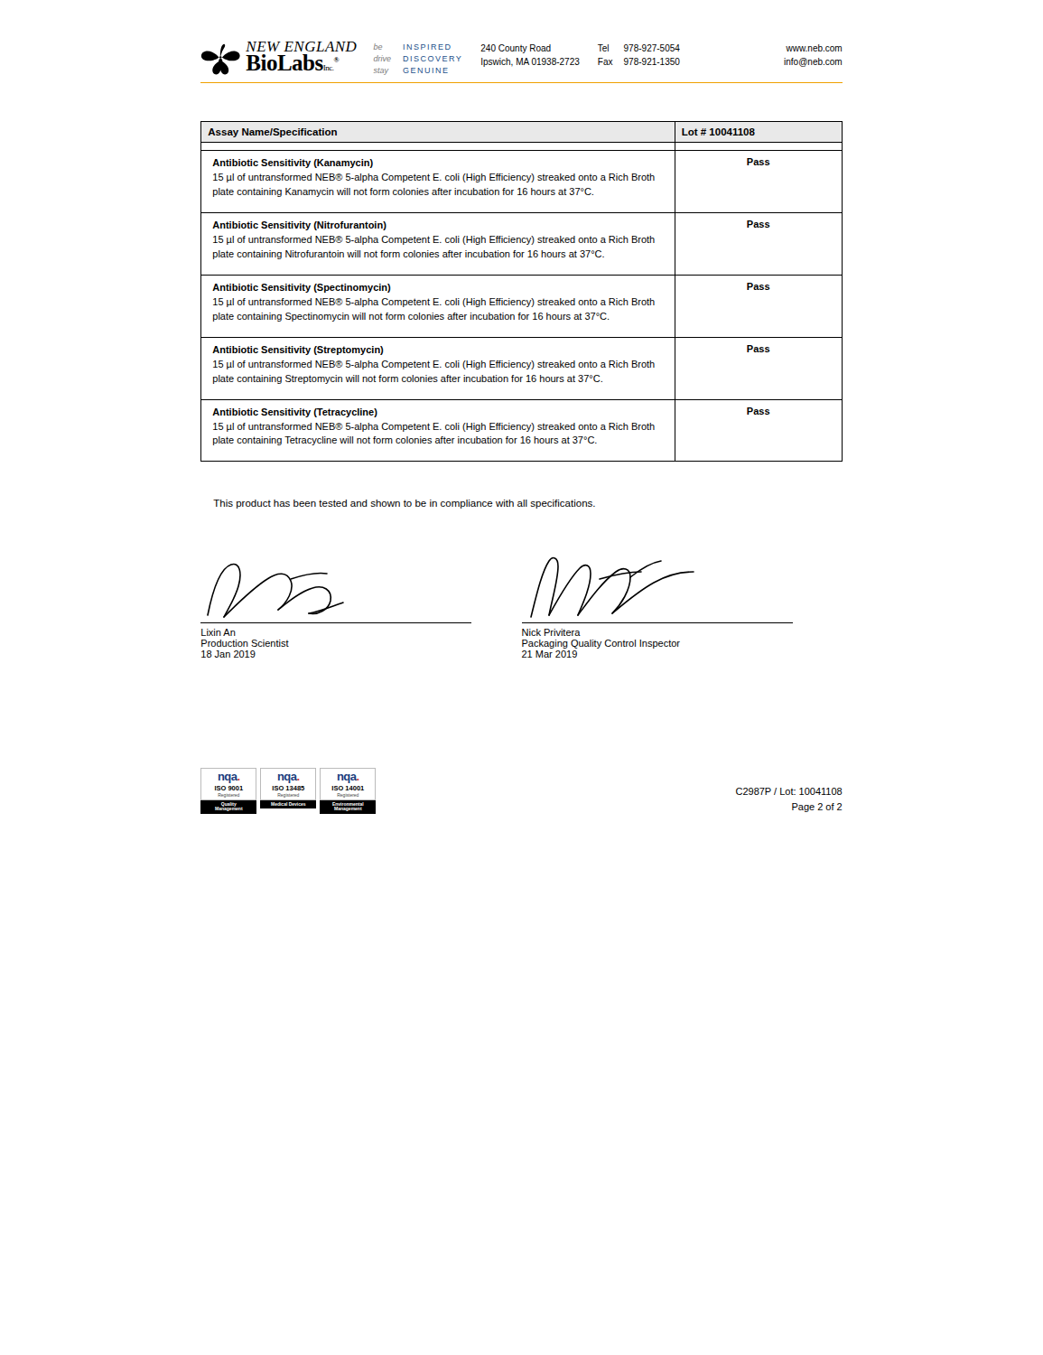NEW ENGLAND BioLabsInc.®
be INSPIRED
drive DISCOVERY
stay GENUINE
240 County Road
Ipswich, MA 01938-2723
Tel 978-927-5054
Fax 978-921-1350
www.neb.com
info@neb.com
| Assay Name/Specification | Lot # 10041108 |
| --- | --- |
| Antibiotic Sensitivity (Kanamycin) 15 µl of untransformed NEB® 5-alpha Competent E. coli (High Efficiency) streaked onto a Rich Broth plate containing Kanamycin will not form colonies after incubation for 16 hours at 37°C. | Pass |
| Antibiotic Sensitivity (Nitrofurantoin) 15 µl of untransformed NEB® 5-alpha Competent E. coli (High Efficiency) streaked onto a Rich Broth plate containing Nitrofurantoin will not form colonies after incubation for 16 hours at 37°C. | Pass |
| Antibiotic Sensitivity (Spectinomycin) 15 µl of untransformed NEB® 5-alpha Competent E. coli (High Efficiency) streaked onto a Rich Broth plate containing Spectinomycin will not form colonies after incubation for 16 hours at 37°C. | Pass |
| Antibiotic Sensitivity (Streptomycin) 15 µl of untransformed NEB® 5-alpha Competent E. coli (High Efficiency) streaked onto a Rich Broth plate containing Streptomycin will not form colonies after incubation for 16 hours at 37°C. | Pass |
| Antibiotic Sensitivity (Tetracycline) 15 µl of untransformed NEB® 5-alpha Competent E. coli (High Efficiency) streaked onto a Rich Broth plate containing Tetracycline will not form colonies after incubation for 16 hours at 37°C. | Pass |
This product has been tested and shown to be in compliance with all specifications.
Lixin An
Production Scientist
18 Jan 2019
Nick Privitera
Packaging Quality Control Inspector
21 Mar 2019
nqa.
ISO 9001
Registered
Quality
Management
nqa.
ISO 13485
Registered
Medical Devices
nqa.
ISO 14001
Registered
Environmental
Management
C2987P / Lot: 10041108
Page 2 of 2